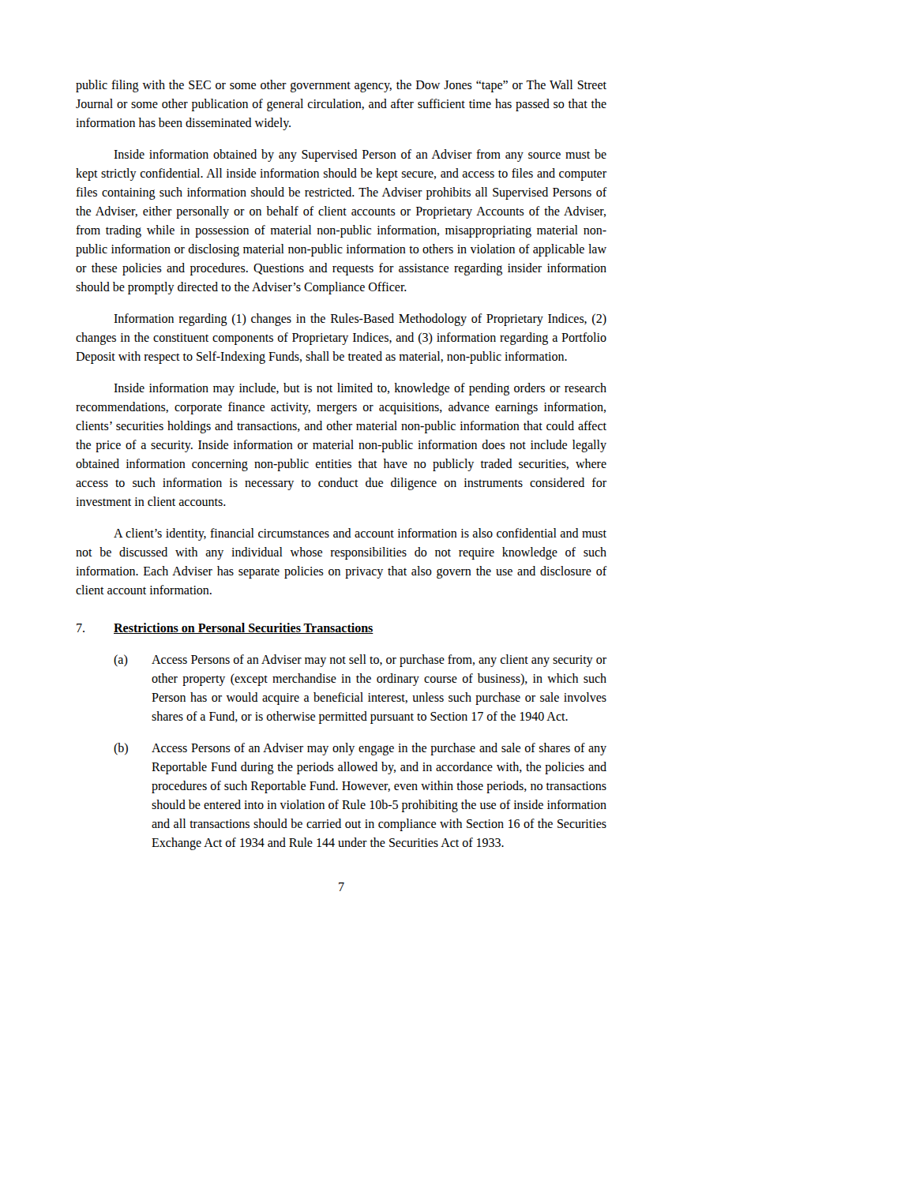public filing with the SEC or some other government agency, the Dow Jones “tape” or The Wall Street Journal or some other publication of general circulation, and after sufficient time has passed so that the information has been disseminated widely.
Inside information obtained by any Supervised Person of an Adviser from any source must be kept strictly confidential. All inside information should be kept secure, and access to files and computer files containing such information should be restricted. The Adviser prohibits all Supervised Persons of the Adviser, either personally or on behalf of client accounts or Proprietary Accounts of the Adviser, from trading while in possession of material non-public information, misappropriating material non-public information or disclosing material non-public information to others in violation of applicable law or these policies and procedures. Questions and requests for assistance regarding insider information should be promptly directed to the Adviser’s Compliance Officer.
Information regarding (1) changes in the Rules-Based Methodology of Proprietary Indices, (2) changes in the constituent components of Proprietary Indices, and (3) information regarding a Portfolio Deposit with respect to Self-Indexing Funds, shall be treated as material, non-public information.
Inside information may include, but is not limited to, knowledge of pending orders or research recommendations, corporate finance activity, mergers or acquisitions, advance earnings information, clients’ securities holdings and transactions, and other material non-public information that could affect the price of a security. Inside information or material non-public information does not include legally obtained information concerning non-public entities that have no publicly traded securities, where access to such information is necessary to conduct due diligence on instruments considered for investment in client accounts.
A client’s identity, financial circumstances and account information is also confidential and must not be discussed with any individual whose responsibilities do not require knowledge of such information. Each Adviser has separate policies on privacy that also govern the use and disclosure of client account information.
7.
Restrictions on Personal Securities Transactions
(a)
Access Persons of an Adviser may not sell to, or purchase from, any client any security or other property (except merchandise in the ordinary course of business), in which such Person has or would acquire a beneficial interest, unless such purchase or sale involves shares of a Fund, or is otherwise permitted pursuant to Section 17 of the 1940 Act.
(b)
Access Persons of an Adviser may only engage in the purchase and sale of shares of any Reportable Fund during the periods allowed by, and in accordance with, the policies and procedures of such Reportable Fund. However, even within those periods, no transactions should be entered into in violation of Rule 10b-5 prohibiting the use of inside information and all transactions should be carried out in compliance with Section 16 of the Securities Exchange Act of 1934 and Rule 144 under the Securities Act of 1933.
7